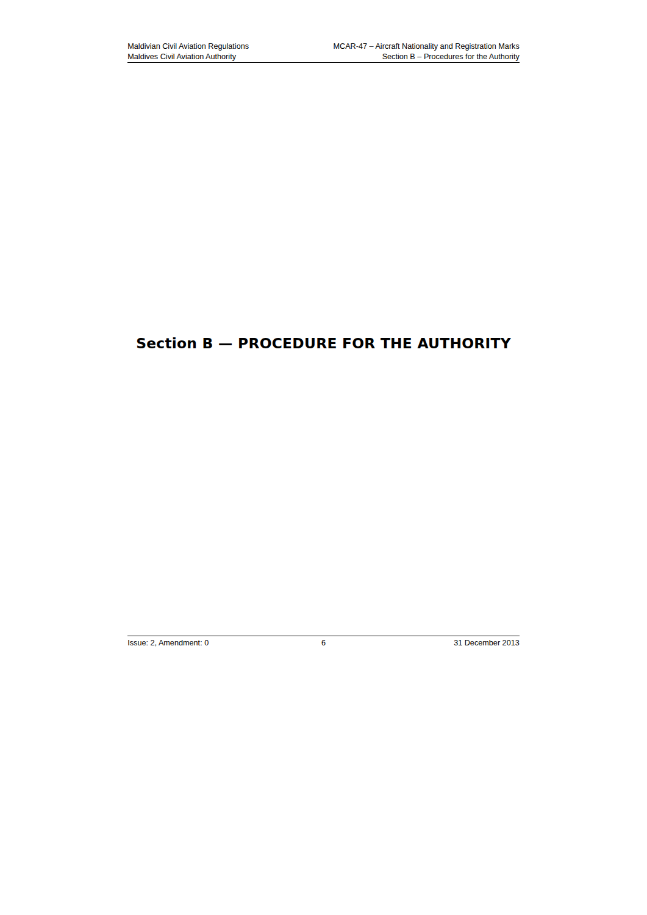Maldivian Civil Aviation Regulations
MCAR-47 – Aircraft Nationality and Registration Marks
Maldives Civil Aviation Authority
Section B – Procedures for the Authority
Section B — PROCEDURE FOR THE AUTHORITY
Issue: 2, Amendment: 0
6
31 December 2013